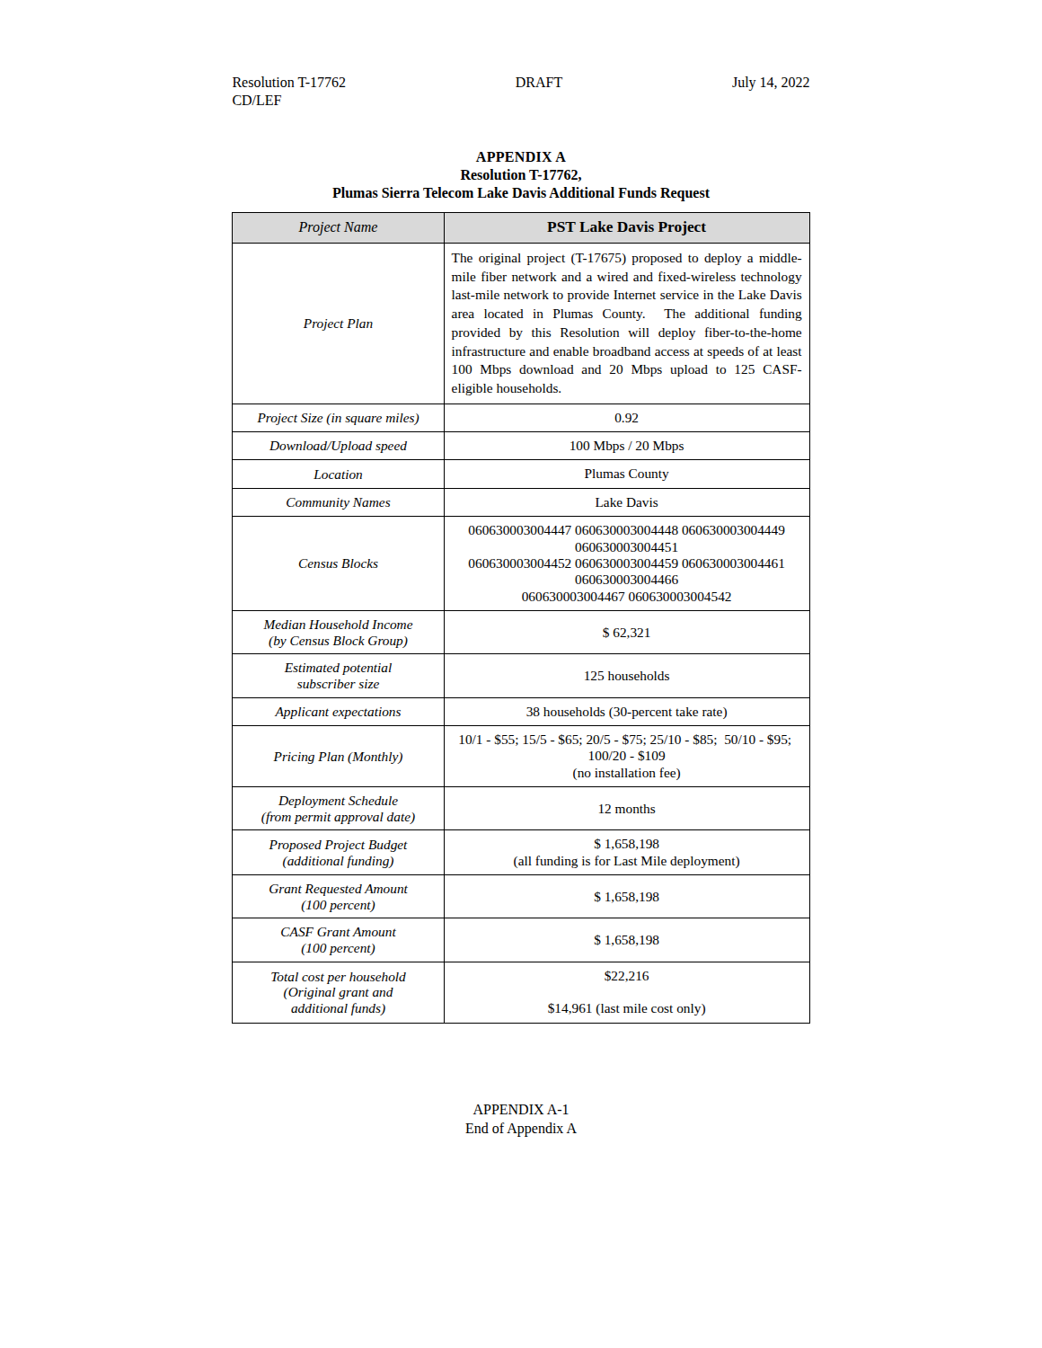Resolution T-17762
CD/LEF
DRAFT
July 14, 2022
APPENDIX A
Resolution T-17762,
Plumas Sierra Telecom Lake Davis Additional Funds Request
| Project Name | PST Lake Davis Project |
| Project Plan | The original project (T-17675) proposed to deploy a middle-mile fiber network and a wired and fixed-wireless technology last-mile network to provide Internet service in the Lake Davis area located in Plumas County. The additional funding provided by this Resolution will deploy fiber-to-the-home infrastructure and enable broadband access at speeds of at least 100 Mbps download and 20 Mbps upload to 125 CASF-eligible households. |
| Project Size (in square miles) | 0.92 |
| Download/Upload speed | 100 Mbps / 20 Mbps |
| Location | Plumas County |
| Community Names | Lake Davis |
| Census Blocks | 060630003004447 060630003004448 060630003004449 060630003004451 060630003004452 060630003004459 060630003004461 060630003004466 060630003004467 060630003004542 |
| Median Household Income (by Census Block Group) | $ 62,321 |
| Estimated potential subscriber size | 125 households |
| Applicant expectations | 38 households (30-percent take rate) |
| Pricing Plan (Monthly) | 10/1 - $55; 15/5 - $65; 20/5 - $75; 25/10 - $85; 50/10 - $95; 100/20 - $109 (no installation fee) |
| Deployment Schedule (from permit approval date) | 12 months |
| Proposed Project Budget (additional funding) | $ 1,658,198 (all funding is for Last Mile deployment) |
| Grant Requested Amount (100 percent) | $ 1,658,198 |
| CASF Grant Amount (100 percent) | $ 1,658,198 |
| Total cost per household (Original grant and additional funds) | $22,216 $14,961 (last mile cost only) |
APPENDIX A-1
End of Appendix A